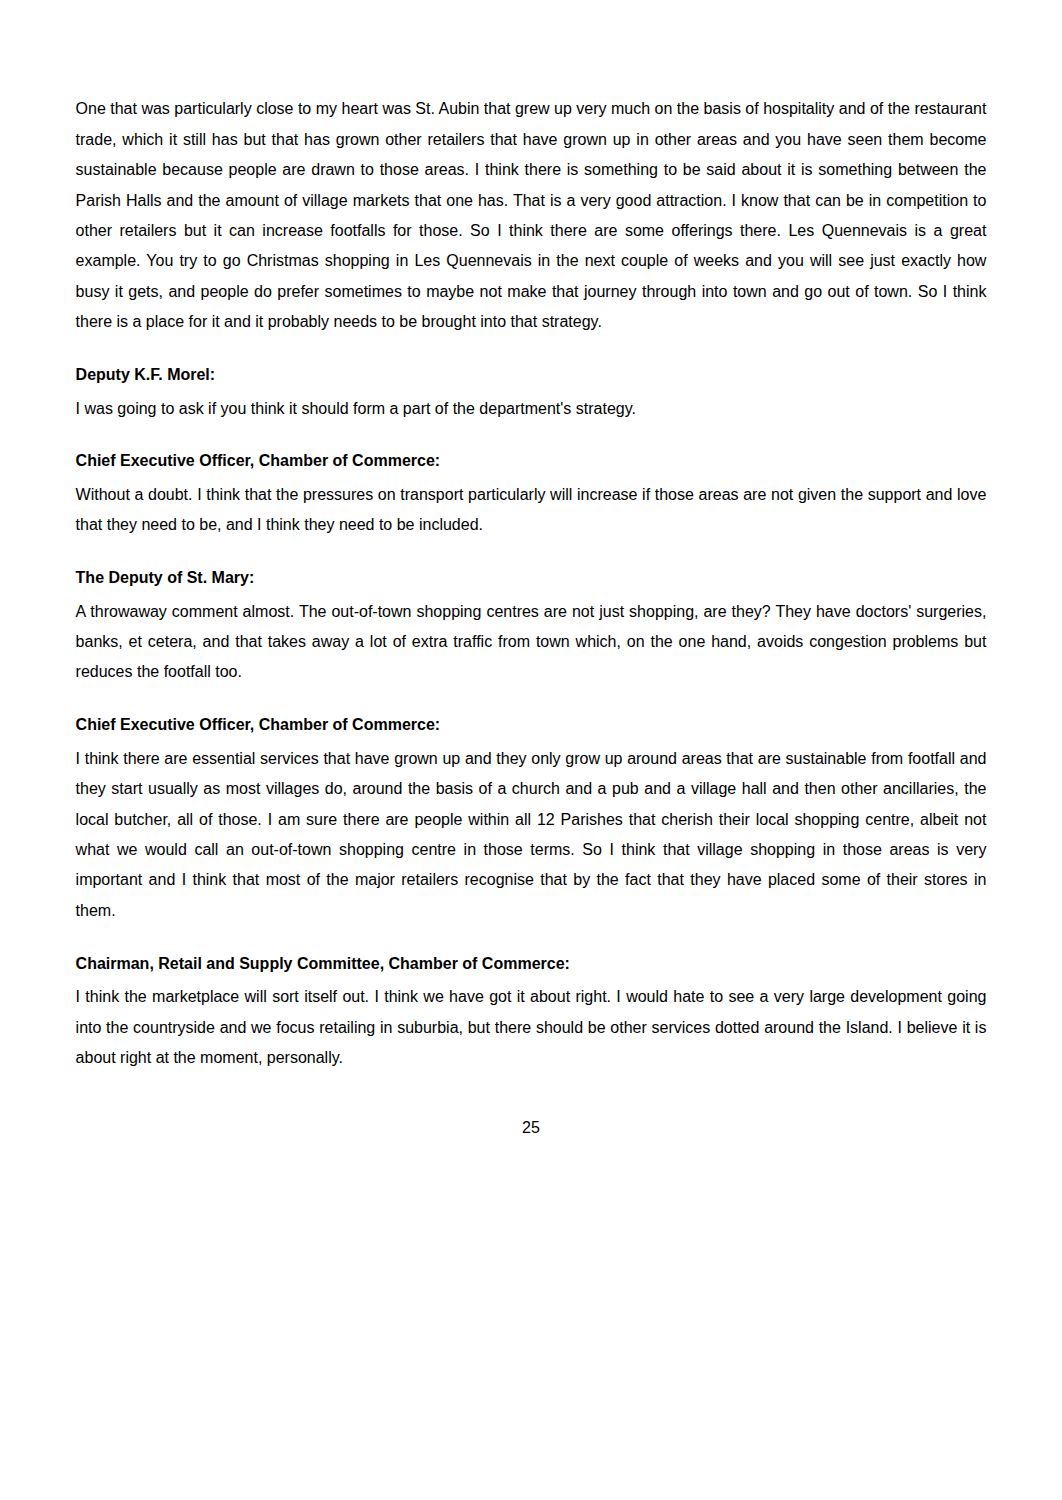One that was particularly close to my heart was St. Aubin that grew up very much on the basis of hospitality and of the restaurant trade, which it still has but that has grown other retailers that have grown up in other areas and you have seen them become sustainable because people are drawn to those areas. I think there is something to be said about it is something between the Parish Halls and the amount of village markets that one has. That is a very good attraction. I know that can be in competition to other retailers but it can increase footfalls for those. So I think there are some offerings there. Les Quennevais is a great example. You try to go Christmas shopping in Les Quennevais in the next couple of weeks and you will see just exactly how busy it gets, and people do prefer sometimes to maybe not make that journey through into town and go out of town. So I think there is a place for it and it probably needs to be brought into that strategy.
Deputy K.F. Morel:
I was going to ask if you think it should form a part of the department's strategy.
Chief Executive Officer, Chamber of Commerce:
Without a doubt. I think that the pressures on transport particularly will increase if those areas are not given the support and love that they need to be, and I think they need to be included.
The Deputy of St. Mary:
A throwaway comment almost. The out-of-town shopping centres are not just shopping, are they? They have doctors' surgeries, banks, et cetera, and that takes away a lot of extra traffic from town which, on the one hand, avoids congestion problems but reduces the footfall too.
Chief Executive Officer, Chamber of Commerce:
I think there are essential services that have grown up and they only grow up around areas that are sustainable from footfall and they start usually as most villages do, around the basis of a church and a pub and a village hall and then other ancillaries, the local butcher, all of those. I am sure there are people within all 12 Parishes that cherish their local shopping centre, albeit not what we would call an out-of-town shopping centre in those terms. So I think that village shopping in those areas is very important and I think that most of the major retailers recognise that by the fact that they have placed some of their stores in them.
Chairman, Retail and Supply Committee, Chamber of Commerce:
I think the marketplace will sort itself out. I think we have got it about right. I would hate to see a very large development going into the countryside and we focus retailing in suburbia, but there should be other services dotted around the Island. I believe it is about right at the moment, personally.
25